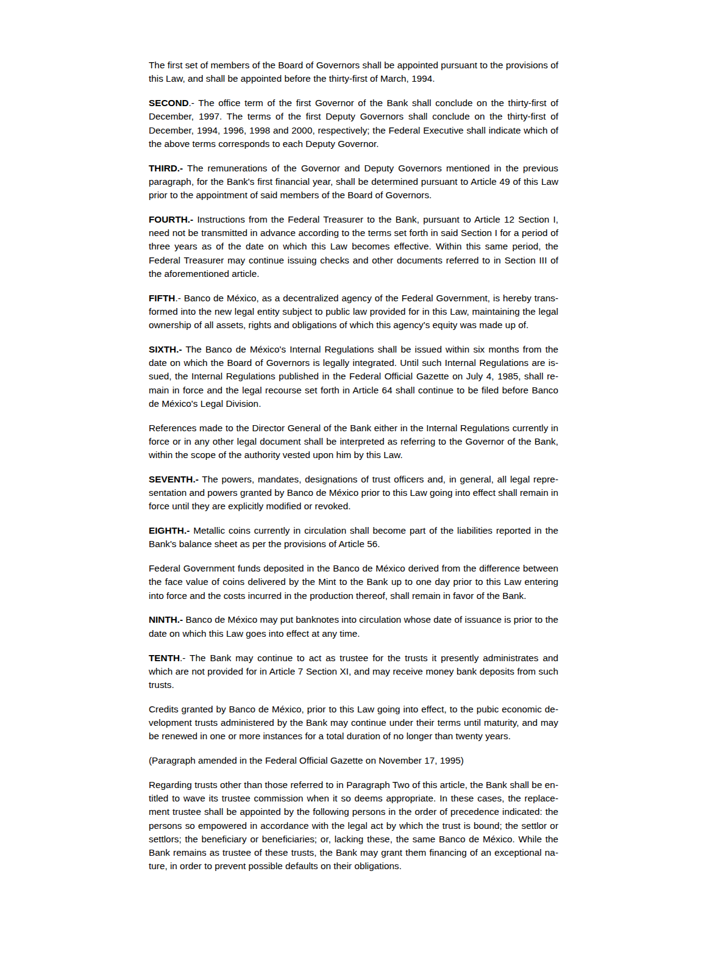The first set of members of the Board of Governors shall be appointed pursuant to the provisions of this Law, and shall be appointed before the thirty-first of March, 1994.
SECOND.- The office term of the first Governor of the Bank shall conclude on the thirty-first of December, 1997. The terms of the first Deputy Governors shall conclude on the thirty-first of December, 1994, 1996, 1998 and 2000, respectively; the Federal Executive shall indicate which of the above terms corresponds to each Deputy Governor.
THIRD.- The remunerations of the Governor and Deputy Governors mentioned in the previous paragraph, for the Bank's first financial year, shall be determined pursuant to Article 49 of this Law prior to the appointment of said members of the Board of Governors.
FOURTH.- Instructions from the Federal Treasurer to the Bank, pursuant to Article 12 Section I, need not be transmitted in advance according to the terms set forth in said Section I for a period of three years as of the date on which this Law becomes effective. Within this same period, the Federal Treasurer may continue issuing checks and other documents referred to in Section III of the aforementioned article.
FIFTH.- Banco de México, as a decentralized agency of the Federal Government, is hereby transformed into the new legal entity subject to public law provided for in this Law, maintaining the legal ownership of all assets, rights and obligations of which this agency's equity was made up of.
SIXTH.- The Banco de México's Internal Regulations shall be issued within six months from the date on which the Board of Governors is legally integrated. Until such Internal Regulations are issued, the Internal Regulations published in the Federal Official Gazette on July 4, 1985, shall remain in force and the legal recourse set forth in Article 64 shall continue to be filed before Banco de México's Legal Division.
References made to the Director General of the Bank either in the Internal Regulations currently in force or in any other legal document shall be interpreted as referring to the Governor of the Bank, within the scope of the authority vested upon him by this Law.
SEVENTH.- The powers, mandates, designations of trust officers and, in general, all legal representation and powers granted by Banco de México prior to this Law going into effect shall remain in force until they are explicitly modified or revoked.
EIGHTH.- Metallic coins currently in circulation shall become part of the liabilities reported in the Bank's balance sheet as per the provisions of Article 56.
Federal Government funds deposited in the Banco de México derived from the difference between the face value of coins delivered by the Mint to the Bank up to one day prior to this Law entering into force and the costs incurred in the production thereof, shall remain in favor of the Bank.
NINTH.- Banco de México may put banknotes into circulation whose date of issuance is prior to the date on which this Law goes into effect at any time.
TENTH.- The Bank may continue to act as trustee for the trusts it presently administrates and which are not provided for in Article 7 Section XI, and may receive money bank deposits from such trusts.
Credits granted by Banco de México, prior to this Law going into effect, to the pubic economic development trusts administered by the Bank may continue under their terms until maturity, and may be renewed in one or more instances for a total duration of no longer than twenty years.
(Paragraph amended in the Federal Official Gazette on November 17, 1995)
Regarding trusts other than those referred to in Paragraph Two of this article, the Bank shall be entitled to wave its trustee commission when it so deems appropriate. In these cases, the replacement trustee shall be appointed by the following persons in the order of precedence indicated: the persons so empowered in accordance with the legal act by which the trust is bound; the settlor or settlors; the beneficiary or beneficiaries; or, lacking these, the same Banco de México. While the Bank remains as trustee of these trusts, the Bank may grant them financing of an exceptional nature, in order to prevent possible defaults on their obligations.